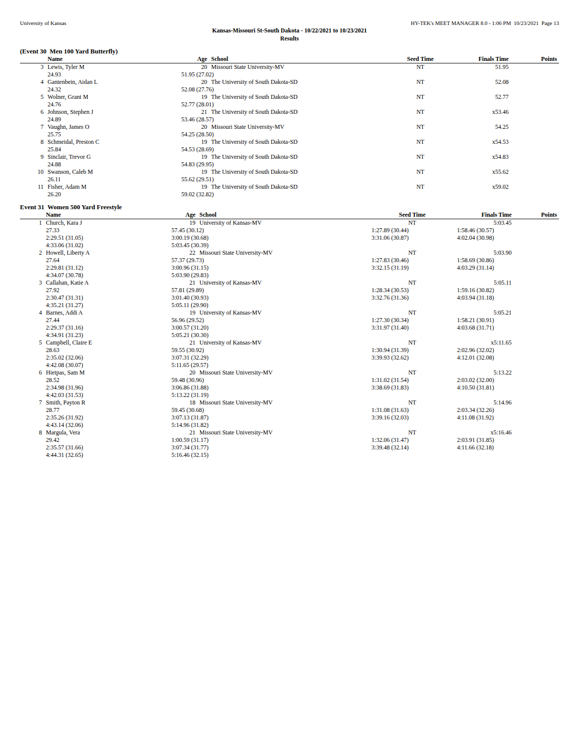University of Kansas HY-TEK's MEET MANAGER 8.0 - 1:06 PM 10/23/2021 Page 13
Kansas-Missouri St-South Dakota - 10/22/2021 to 10/23/2021
Results
(Event 30 Men 100 Yard Butterfly)
| | Name | Age | School | Seed Time | Finals Time | Points |
| --- | --- | --- | --- | --- | --- | --- |
| 3 | Lewis, Tyler M | 20 | Missouri State University-MV | NT | 51.95 | |
| | 24.93 | 51.95 (27.02) |
| 4 | Gantenbein, Aidan L | 20 | The University of South Dakota-SD | NT | 52.08 | |
| | 24.32 | 52.08 (27.76) |
| 5 | Wolner, Grant M | 19 | The University of South Dakota-SD | NT | 52.77 | |
| | 24.76 | 52.77 (28.01) |
| 6 | Johnson, Stephen J | 21 | The University of South Dakota-SD | NT | x53.46 | |
| | 24.89 | 53.46 (28.57) |
| 7 | Vaughn, James O | 20 | Missouri State University-MV | NT | 54.25 | |
| | 25.75 | 54.25 (28.50) |
| 8 | Schmeidal, Preston C | 19 | The University of South Dakota-SD | NT | x54.53 | |
| | 25.84 | 54.53 (28.69) |
| 9 | Sinclair, Trevor G | 19 | The University of South Dakota-SD | NT | x54.83 | |
| | 24.88 | 54.83 (29.95) |
| 10 | Swanson, Caleb M | 19 | The University of South Dakota-SD | NT | x55.62 | |
| | 26.11 | 55.62 (29.51) |
| 11 | Fisher, Adam M | 19 | The University of South Dakota-SD | NT | x59.02 | |
| | 26.20 | 59.02 (32.82) |
Event 31 Women 500 Yard Freestyle
| | Name | Age | School | Seed Time | Finals Time | Points |
| --- | --- | --- | --- | --- | --- | --- |
| 1 | Church, Kara J | 19 | University of Kansas-MV | NT | 5:03.45 | |
| | 27.33 | 57.45 (30.12) | 1:27.89 (30.44) | 1:58.46 (30.57) |
| | 2:29.51 (31.05) | 3:00.19 (30.68) | 3:31.06 (30.87) | 4:02.04 (30.98) |
| | 4:33.06 (31.02) | 5:03.45 (30.39) |
| 2 | Howell, Liberty A | 22 | Missouri State University-MV | NT | 5:03.90 | |
| | 27.64 | 57.37 (29.73) | 1:27.83 (30.46) | 1:58.69 (30.86) |
| | 2:29.81 (31.12) | 3:00.96 (31.15) | 3:32.15 (31.19) | 4:03.29 (31.14) |
| | 4:34.07 (30.78) | 5:03.90 (29.83) |
| 3 | Callahan, Katie A | 21 | University of Kansas-MV | NT | 5:05.11 | |
| | 27.92 | 57.81 (29.89) | 1:28.34 (30.53) | 1:59.16 (30.82) |
| | 2:30.47 (31.31) | 3:01.40 (30.93) | 3:32.76 (31.36) | 4:03.94 (31.18) |
| | 4:35.21 (31.27) | 5:05.11 (29.90) |
| 4 | Barnes, Addi A | 19 | University of Kansas-MV | NT | 5:05.21 | |
| | 27.44 | 56.96 (29.52) | 1:27.30 (30.34) | 1:58.21 (30.91) |
| | 2:29.37 (31.16) | 3:00.57 (31.20) | 3:31.97 (31.40) | 4:03.68 (31.71) |
| | 4:34.91 (31.23) | 5:05.21 (30.30) |
| 5 | Campbell, Claire E | 21 | University of Kansas-MV | NT | x5:11.65 | |
| | 28.63 | 59.55 (30.92) | 1:30.94 (31.39) | 2:02.96 (32.02) |
| | 2:35.02 (32.06) | 3:07.31 (32.29) | 3:39.93 (32.62) | 4:12.01 (32.08) |
| | 4:42.08 (30.07) | 5:11.65 (29.57) |
| 6 | Hietpas, Sam M | 20 | Missouri State University-MV | NT | 5:13.22 | |
| | 28.52 | 59.48 (30.96) | 1:31.02 (31.54) | 2:03.02 (32.00) |
| | 2:34.98 (31.96) | 3:06.86 (31.88) | 3:38.69 (31.83) | 4:10.50 (31.81) |
| | 4:42.03 (31.53) | 5:13.22 (31.19) |
| 7 | Smith, Payton R | 18 | Missouri State University-MV | NT | 5:14.96 | |
| | 28.77 | 59.45 (30.68) | 1:31.08 (31.63) | 2:03.34 (32.26) |
| | 2:35.26 (31.92) | 3:07.13 (31.87) | 3:39.16 (32.03) | 4:11.08 (31.92) |
| | 4:43.14 (32.06) | 5:14.96 (31.82) |
| 8 | Margula, Vera | 21 | Missouri State University-MV | NT | x5:16.46 | |
| | 29.42 | 1:00.59 (31.17) | 1:32.06 (31.47) | 2:03.91 (31.85) |
| | 2:35.57 (31.66) | 3:07.34 (31.77) | 3:39.48 (32.14) | 4:11.66 (32.18) |
| | 4:44.31 (32.65) | 5:16.46 (32.15) |